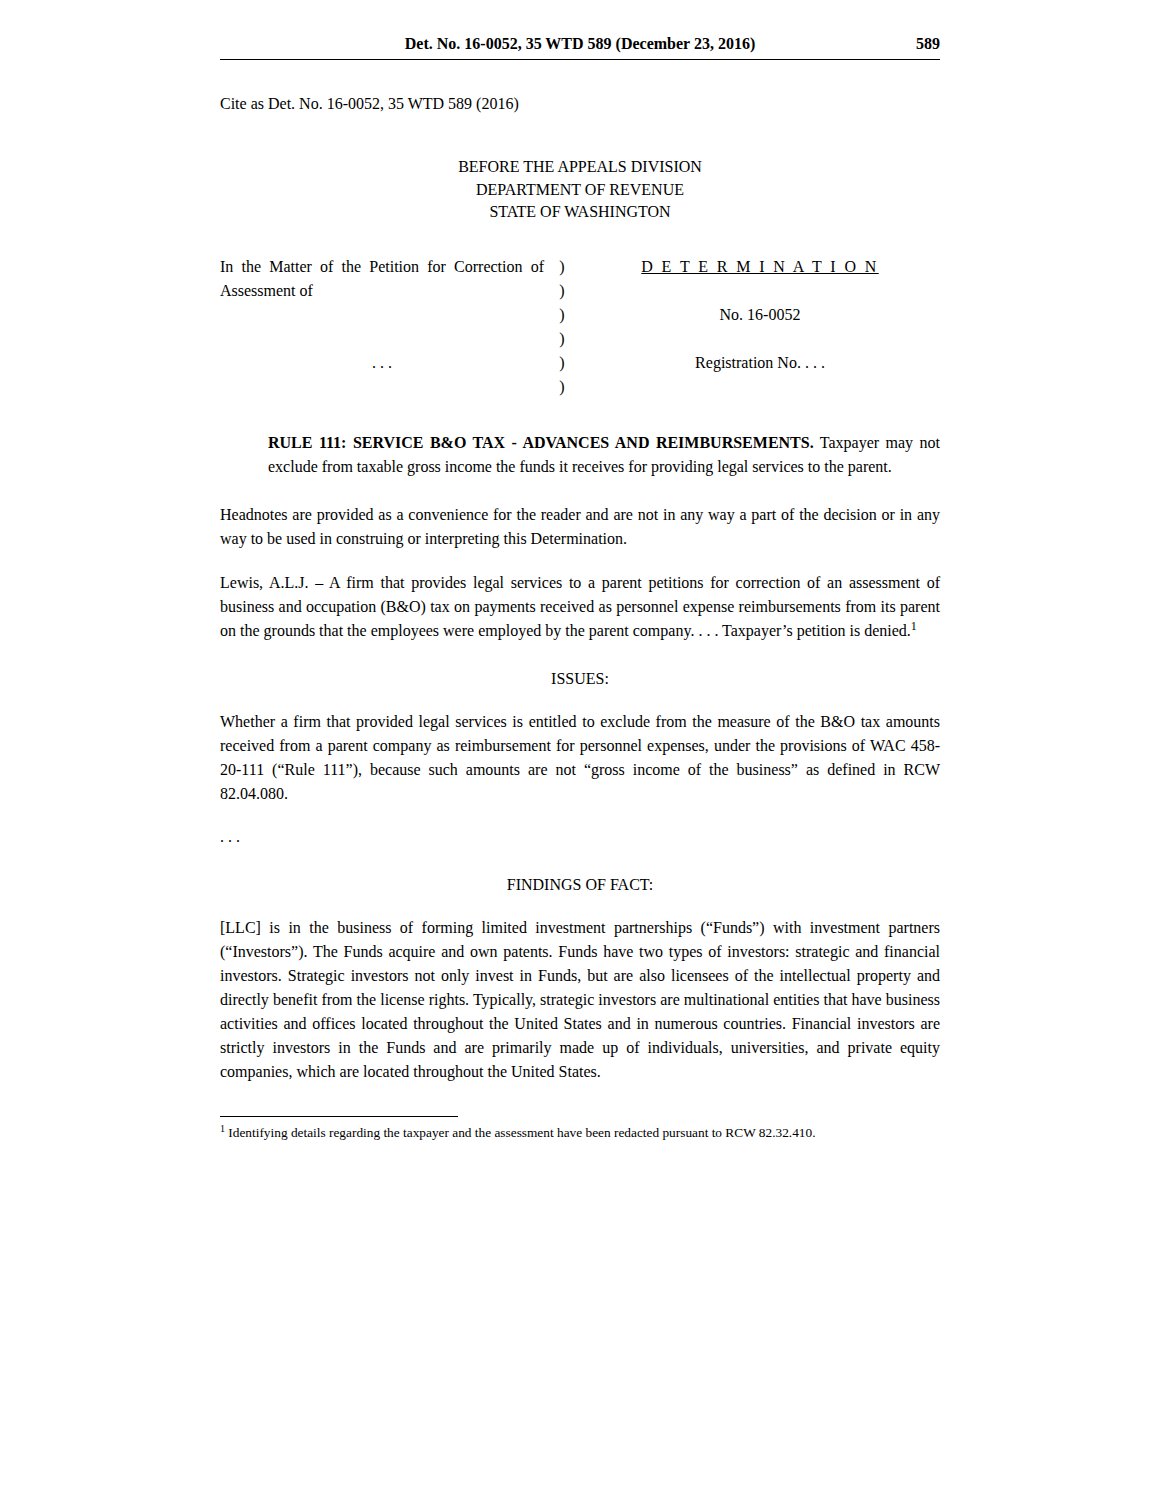Det. No. 16-0052, 35 WTD 589 (December 23, 2016) 589
Cite as Det. No. 16-0052, 35 WTD 589 (2016)
BEFORE THE APPEALS DIVISION
DEPARTMENT OF REVENUE
STATE OF WASHINGTON
| In the Matter of the Petition for Correction of Assessment of | ) ) | D E T E R M I N A T I O N |
| | ) ) | No. 16-0052 |
| . . . | ) ) | Registration No. . . . |
RULE 111: SERVICE B&O TAX - ADVANCES AND REIMBURSEMENTS. Taxpayer may not exclude from taxable gross income the funds it receives for providing legal services to the parent.
Headnotes are provided as a convenience for the reader and are not in any way a part of the decision or in any way to be used in construing or interpreting this Determination.
Lewis, A.L.J. – A firm that provides legal services to a parent petitions for correction of an assessment of business and occupation (B&O) tax on payments received as personnel expense reimbursements from its parent on the grounds that the employees were employed by the parent company. . . . Taxpayer’s petition is denied.1
ISSUES:
Whether a firm that provided legal services is entitled to exclude from the measure of the B&O tax amounts received from a parent company as reimbursement for personnel expenses, under the provisions of WAC 458-20-111 (“Rule 111”), because such amounts are not “gross income of the business” as defined in RCW 82.04.080.
. . .
FINDINGS OF FACT:
[LLC] is in the business of forming limited investment partnerships (“Funds”) with investment partners (“Investors”). The Funds acquire and own patents. Funds have two types of investors: strategic and financial investors. Strategic investors not only invest in Funds, but are also licensees of the intellectual property and directly benefit from the license rights. Typically, strategic investors are multinational entities that have business activities and offices located throughout the United States and in numerous countries. Financial investors are strictly investors in the Funds and are primarily made up of individuals, universities, and private equity companies, which are located throughout the United States.
1 Identifying details regarding the taxpayer and the assessment have been redacted pursuant to RCW 82.32.410.